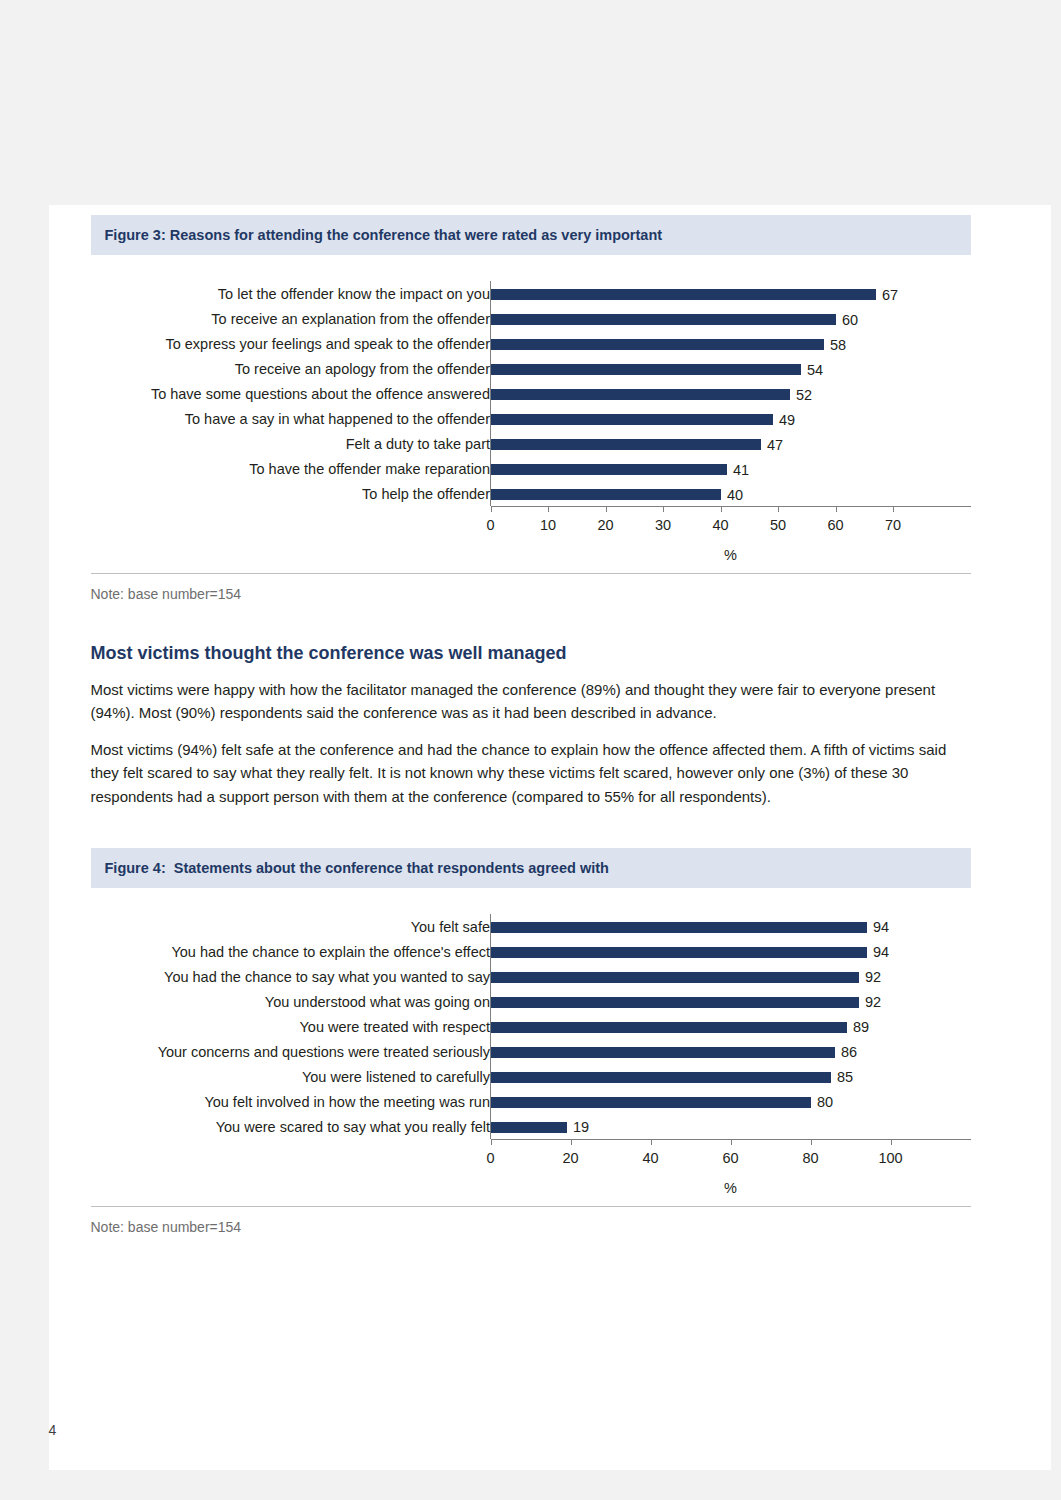Figure 3: Reasons for attending the conference that were rated as very important
| To let the offender know the impact on you | 67 |
| To receive an explanation from the offender | 60 |
| To express your feelings and speak to the offender | 58 |
| To receive an apology from the offender | 54 |
| To have some questions about the offence answered | 52 |
| To have a say in what happened to the offender | 49 |
| Felt a duty to take part | 47 |
| To have the offender make reparation | 41 |
| To help the offender | 40 |
0 10 20 30 40 50 60 70
%
Note: base number=154
Most victims thought the conference was well managed
Most victims were happy with how the facilitator managed the conference (89%) and thought they were fair to everyone present (94%). Most (90%) respondents said the conference was as it had been described in advance.
Most victims (94%) felt safe at the conference and had the chance to explain how the offence affected them. A fifth of victims said they felt scared to say what they really felt. It is not known why these victims felt scared, however only one (3%) of these 30 respondents had a support person with them at the conference (compared to 55% for all respondents).
Figure 4: Statements about the conference that respondents agreed with
| You felt safe | 94 |
| You had the chance to explain the offence's effect | 94 |
| You had the chance to say what you wanted to say | 92 |
| You understood what was going on | 92 |
| You were treated with respect | 89 |
| Your concerns and questions were treated seriously | 86 |
| You were listened to carefully | 85 |
| You felt involved in how the meeting was run | 80 |
| You were scared to say what you really felt | 19 |
0 20 40 60 80 100
%
Note: base number=154
4